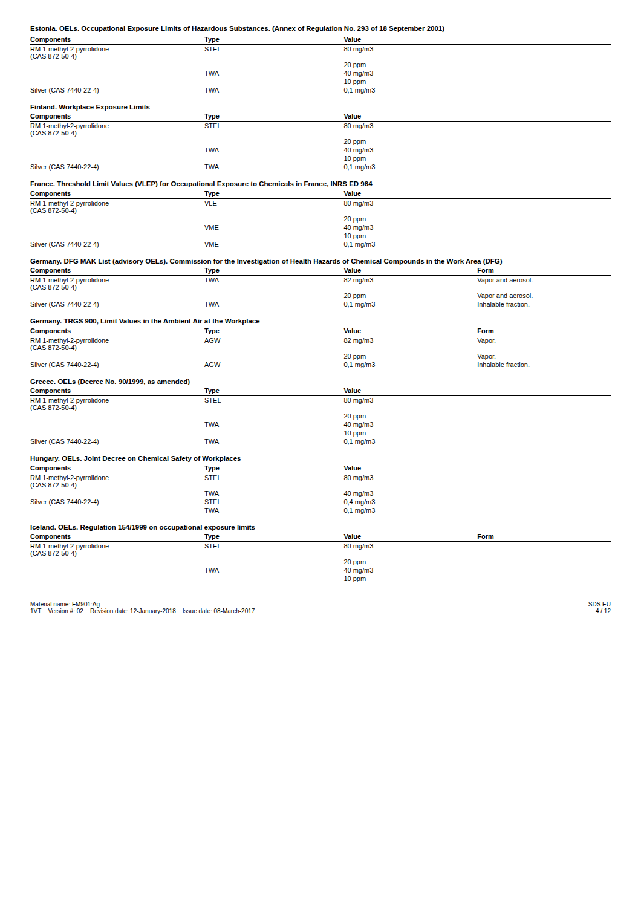Estonia. OELs. Occupational Exposure Limits of Hazardous Substances. (Annex of Regulation No. 293 of 18 September 2001)
| Components | Type | Value | |
| --- | --- | --- | --- |
| RM 1-methyl-2-pyrrolidone (CAS 872-50-4) | STEL | 80 mg/m3 | |
| | | 20 ppm | |
| | TWA | 40 mg/m3 | |
| | | 10 ppm | |
| Silver (CAS 7440-22-4) | TWA | 0,1 mg/m3 | |
Finland. Workplace Exposure Limits
| Components | Type | Value | |
| --- | --- | --- | --- |
| RM 1-methyl-2-pyrrolidone (CAS 872-50-4) | STEL | 80 mg/m3 | |
| | | 20 ppm | |
| | TWA | 40 mg/m3 | |
| | | 10 ppm | |
| Silver (CAS 7440-22-4) | TWA | 0,1 mg/m3 | |
France. Threshold Limit Values (VLEP) for Occupational Exposure to Chemicals in France, INRS ED 984
| Components | Type | Value | |
| --- | --- | --- | --- |
| RM 1-methyl-2-pyrrolidone (CAS 872-50-4) | VLE | 80 mg/m3 | |
| | | 20 ppm | |
| | VME | 40 mg/m3 | |
| | | 10 ppm | |
| Silver (CAS 7440-22-4) | VME | 0,1 mg/m3 | |
Germany. DFG MAK List (advisory OELs). Commission for the Investigation of Health Hazards of Chemical Compounds in the Work Area (DFG)
| Components | Type | Value | Form |
| --- | --- | --- | --- |
| RM 1-methyl-2-pyrrolidone (CAS 872-50-4) | TWA | 82 mg/m3 | Vapor and aerosol. |
| | | 20 ppm | Vapor and aerosol. |
| Silver (CAS 7440-22-4) | TWA | 0,1 mg/m3 | Inhalable fraction. |
Germany. TRGS 900, Limit Values in the Ambient Air at the Workplace
| Components | Type | Value | Form |
| --- | --- | --- | --- |
| RM 1-methyl-2-pyrrolidone (CAS 872-50-4) | AGW | 82 mg/m3 | Vapor. |
| | | 20 ppm | Vapor. |
| Silver (CAS 7440-22-4) | AGW | 0,1 mg/m3 | Inhalable fraction. |
Greece. OELs (Decree No. 90/1999, as amended)
| Components | Type | Value | |
| --- | --- | --- | --- |
| RM 1-methyl-2-pyrrolidone (CAS 872-50-4) | STEL | 80 mg/m3 | |
| | | 20 ppm | |
| | TWA | 40 mg/m3 | |
| | | 10 ppm | |
| Silver (CAS 7440-22-4) | TWA | 0,1 mg/m3 | |
Hungary. OELs. Joint Decree on Chemical Safety of Workplaces
| Components | Type | Value | |
| --- | --- | --- | --- |
| RM 1-methyl-2-pyrrolidone (CAS 872-50-4) | STEL | 80 mg/m3 | |
| | TWA | 40 mg/m3 | |
| Silver (CAS 7440-22-4) | STEL | 0,4 mg/m3 | |
| | TWA | 0,1 mg/m3 | |
Iceland. OELs. Regulation 154/1999 on occupational exposure limits
| Components | Type | Value | Form |
| --- | --- | --- | --- |
| RM 1-methyl-2-pyrrolidone (CAS 872-50-4) | STEL | 80 mg/m3 | |
| | | 20 ppm | |
| | TWA | 40 mg/m3 | |
| | | 10 ppm | |
Material name: FM901:Ag
1VT Version #: 02 Revision date: 12-January-2018 Issue date: 08-March-2017
SDS EU
4 / 12